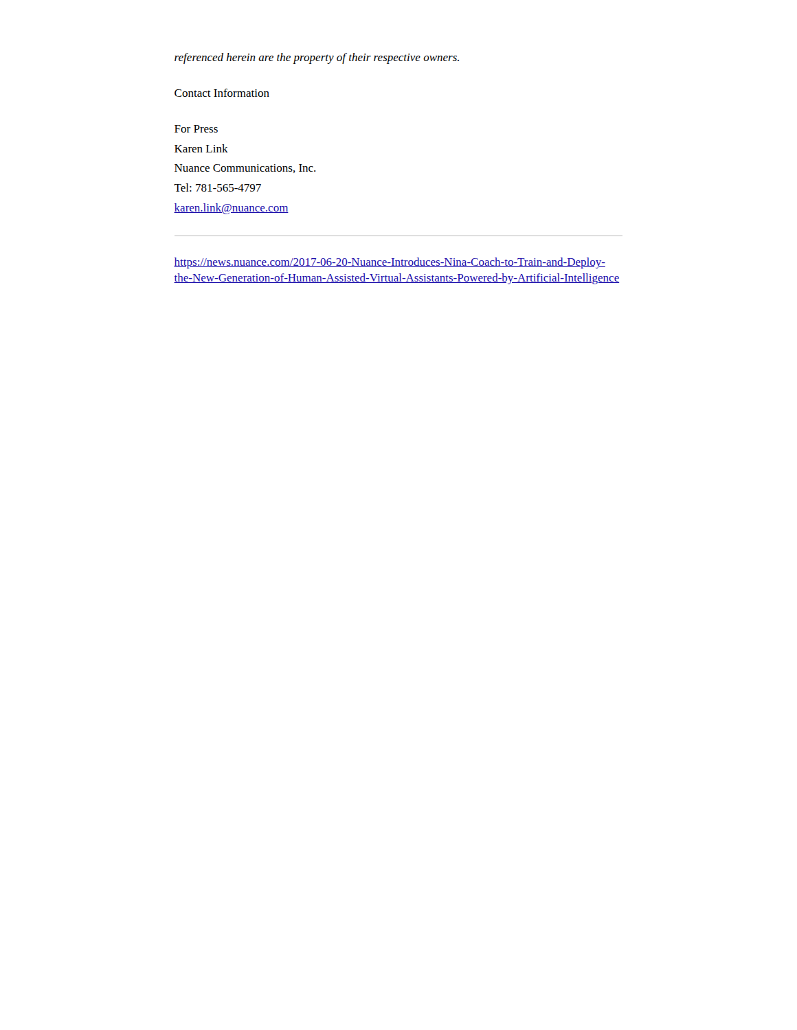referenced herein are the property of their respective owners.
Contact Information
For Press
Karen Link
Nuance Communications, Inc.
Tel: 781-565-4797
karen.link@nuance.com
https://news.nuance.com/2017-06-20-Nuance-Introduces-Nina-Coach-to-Train-and-Deploy-the-New-Generation-of-Human-Assisted-Virtual-Assistants-Powered-by-Artificial-Intelligence